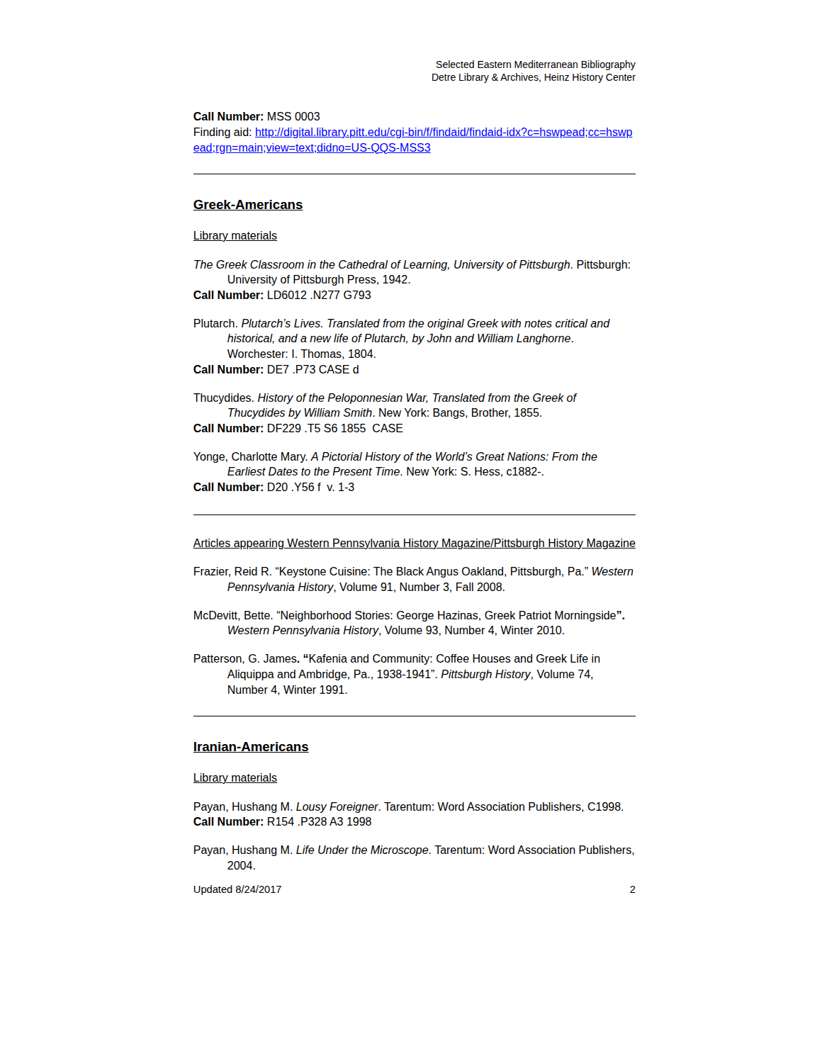Selected Eastern Mediterranean Bibliography
Detre Library & Archives, Heinz History Center
Call Number: MSS 0003
Finding aid: http://digital.library.pitt.edu/cgi-bin/f/findaid/findaid-idx?c=hswpead;cc=hswpead;rgn=main;view=text;didno=US-QQS-MSS3
Greek-Americans
Library materials
The Greek Classroom in the Cathedral of Learning, University of Pittsburgh. Pittsburgh: University of Pittsburgh Press, 1942.
Call Number: LD6012 .N277 G793
Plutarch. Plutarch’s Lives. Translated from the original Greek with notes critical and historical, and a new life of Plutarch, by John and William Langhorne. Worchester: I. Thomas, 1804.
Call Number: DE7 .P73 CASE d
Thucydides. History of the Peloponnesian War, Translated from the Greek of Thucydides by William Smith. New York: Bangs, Brother, 1855.
Call Number: DF229 .T5 S6 1855 CASE
Yonge, Charlotte Mary. A Pictorial History of the World’s Great Nations: From the Earliest Dates to the Present Time. New York: S. Hess, c1882-.
Call Number: D20 .Y56 f v. 1-3
Articles appearing Western Pennsylvania History Magazine/Pittsburgh History Magazine
Frazier, Reid R. “Keystone Cuisine: The Black Angus Oakland, Pittsburgh, Pa.” Western Pennsylvania History, Volume 91, Number 3, Fall 2008.
McDevitt, Bette. “Neighborhood Stories: George Hazinas, Greek Patriot Morningside”. Western Pennsylvania History, Volume 93, Number 4, Winter 2010.
Patterson, G. James. “Kafenia and Community: Coffee Houses and Greek Life in Aliquippa and Ambridge, Pa., 1938-1941”. Pittsburgh History, Volume 74, Number 4, Winter 1991.
Iranian-Americans
Library materials
Payan, Hushang M. Lousy Foreigner. Tarentum: Word Association Publishers, C1998.
Call Number: R154 .P328 A3 1998
Payan, Hushang M. Life Under the Microscope. Tarentum: Word Association Publishers, 2004.
Updated 8/24/2017 2